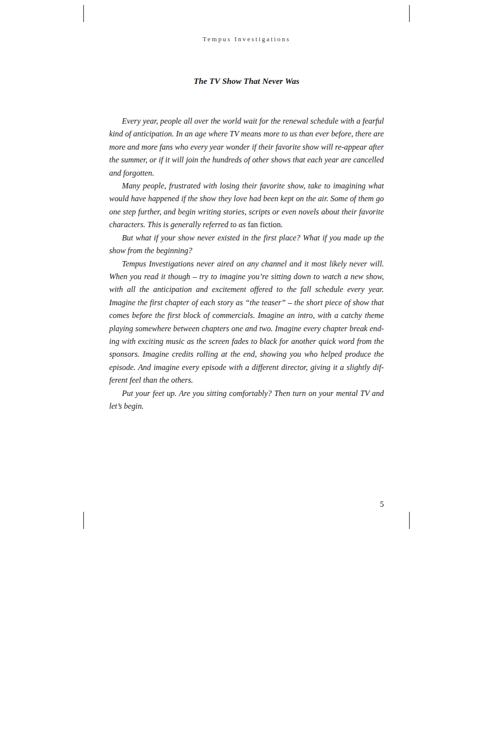Tempus Investigations
The TV Show That Never Was
Every year, people all over the world wait for the renewal schedule with a fearful kind of anticipation. In an age where TV means more to us than ever before, there are more and more fans who every year wonder if their favorite show will re-appear after the summer, or if it will join the hundreds of other shows that each year are cancelled and forgotten.
Many people, frustrated with losing their favorite show, take to imagining what would have happened if the show they love had been kept on the air. Some of them go one step further, and begin writing stories, scripts or even novels about their favorite characters. This is generally referred to as fan fiction.
But what if your show never existed in the first place? What if you made up the show from the beginning?
Tempus Investigations never aired on any channel and it most likely never will. When you read it though – try to imagine you’re sitting down to watch a new show, with all the anticipation and excitement offered to the fall schedule every year. Imagine the first chapter of each story as “the teaser” – the short piece of show that comes before the first block of commercials. Imagine an intro, with a catchy theme playing somewhere between chapters one and two. Imagine every chapter break ending with exciting music as the screen fades to black for another quick word from the sponsors. Imagine credits rolling at the end, showing you who helped produce the episode. And imagine every episode with a different director, giving it a slightly different feel than the others.
Put your feet up. Are you sitting comfortably? Then turn on your mental TV and let’s begin.
5